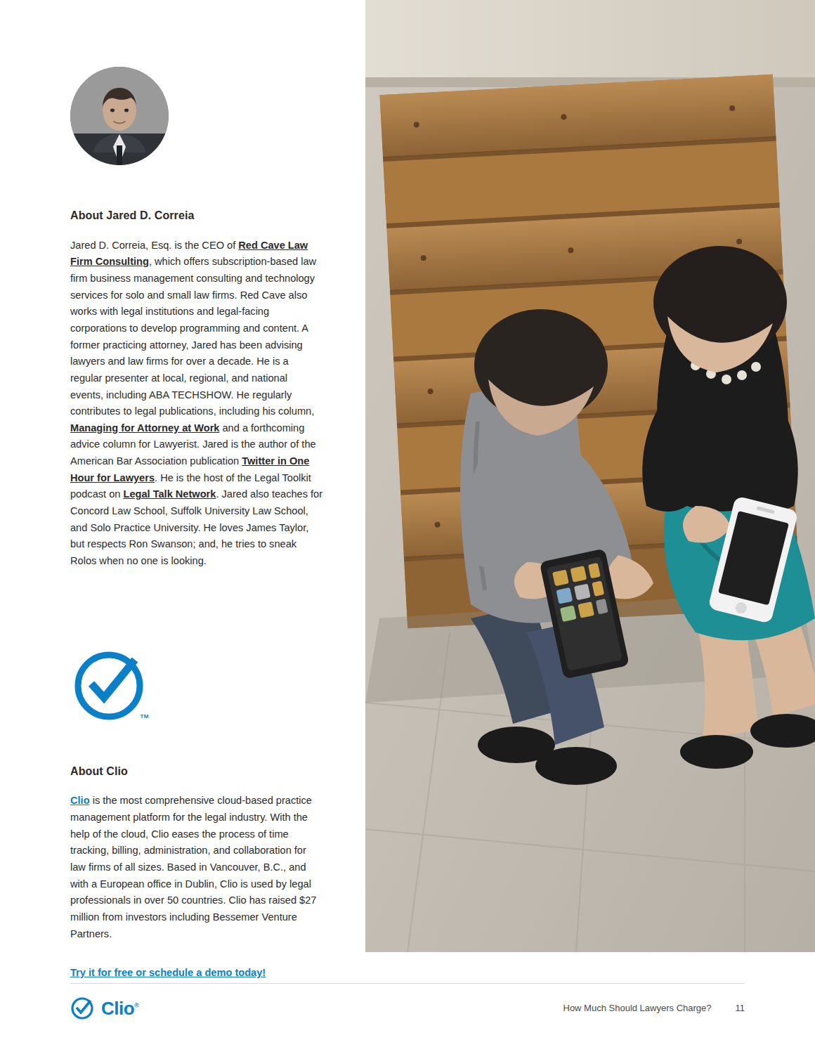About Jared D. Correia
Jared D. Correia, Esq. is the CEO of Red Cave Law Firm Consulting, which offers subscription-based law firm business management consulting and technology services for solo and small law firms. Red Cave also works with legal institutions and legal-facing corporations to develop programming and content. A former practicing attorney, Jared has been advising lawyers and law firms for over a decade. He is a regular presenter at local, regional, and national events, including ABA TECHSHOW. He regularly contributes to legal publications, including his column, Managing for Attorney at Work and a forthcoming advice column for Lawyerist. Jared is the author of the American Bar Association publication Twitter in One Hour for Lawyers. He is the host of the Legal Toolkit podcast on Legal Talk Network. Jared also teaches for Concord Law School, Suffolk University Law School, and Solo Practice University. He loves James Taylor, but respects Ron Swanson; and, he tries to sneak Rolos when no one is looking.
TM
About Clio
Clio is the most comprehensive cloud-based practice management platform for the legal industry. With the help of the cloud, Clio eases the process of time tracking, billing, administration, and collaboration for law firms of all sizes. Based in Vancouver, B.C., and with a European office in Dublin, Clio is used by legal professionals in over 50 countries. Clio has raised $27 million from investors including Bessemer Venture Partners.
Try it for free or schedule a demo today!
Clio®
How Much Should Lawyers Charge? 11